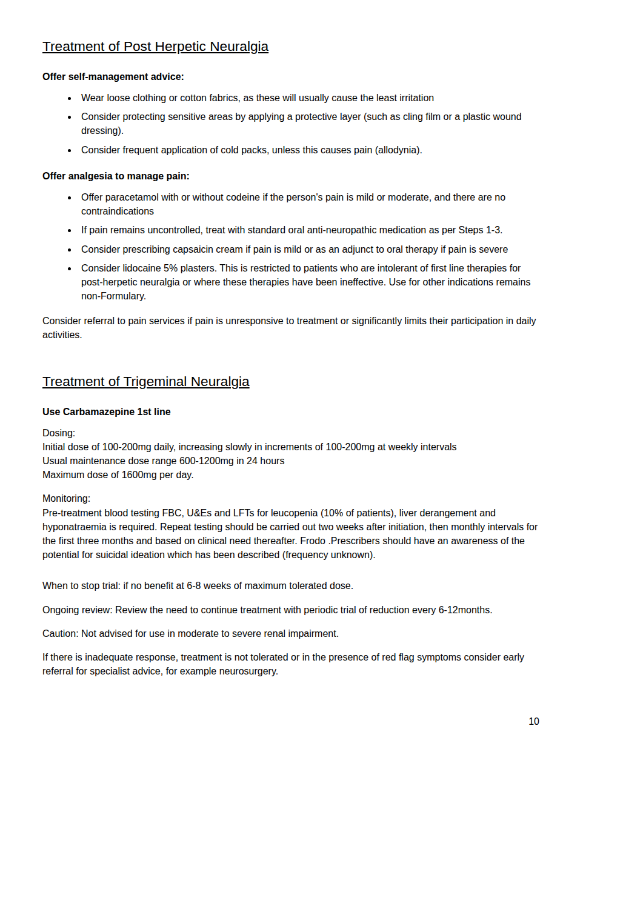Treatment of Post Herpetic Neuralgia
Offer self-management advice:
Wear loose clothing or cotton fabrics, as these will usually cause the least irritation
Consider protecting sensitive areas by applying a protective layer (such as cling film or a plastic wound dressing).
Consider frequent application of cold packs, unless this causes pain (allodynia).
Offer analgesia to manage pain:
Offer paracetamol with or without codeine if the person's pain is mild or moderate, and there are no contraindications
If pain remains uncontrolled, treat with standard oral anti-neuropathic medication as per Steps 1-3.
Consider prescribing capsaicin cream if pain is mild or as an adjunct to oral therapy if pain is severe
Consider lidocaine 5% plasters. This is restricted to patients who are intolerant of first line therapies for post-herpetic neuralgia or where these therapies have been ineffective. Use for other indications remains non-Formulary.
Consider referral to pain services if pain is unresponsive to treatment or significantly limits their participation in daily activities.
Treatment of Trigeminal Neuralgia
Use Carbamazepine 1st line
Dosing:
Initial dose of 100-200mg daily, increasing slowly in increments of 100-200mg at weekly intervals
Usual maintenance dose range 600-1200mg in 24 hours
Maximum dose of 1600mg per day.
Monitoring:
Pre-treatment blood testing FBC, U&Es and LFTs for leucopenia (10% of patients), liver derangement and hyponatraemia is required. Repeat testing should be carried out two weeks after initiation, then monthly intervals for the first three months and based on clinical need thereafter. Frodo .Prescribers should have an awareness of the potential for suicidal ideation which has been described (frequency unknown).
When to stop trial: if no benefit at 6-8 weeks of maximum tolerated dose.
Ongoing review: Review the need to continue treatment with periodic trial of reduction every 6-12months.
Caution: Not advised for use in moderate to severe renal impairment.
If there is inadequate response, treatment is not tolerated or in the presence of red flag symptoms consider early referral for specialist advice, for example neurosurgery.
10